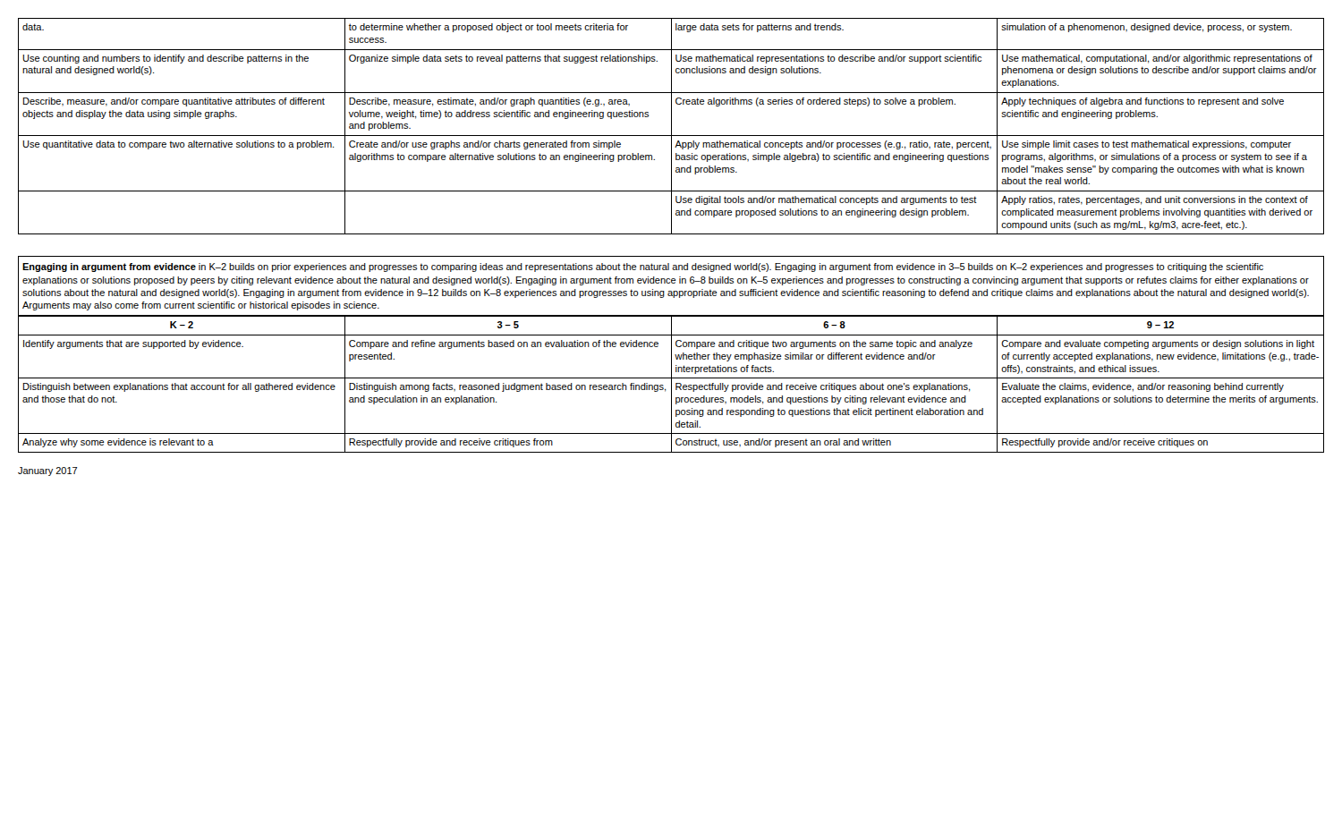| data. | to determine whether a proposed object or tool meets criteria for success. | large data sets for patterns and trends. | simulation of a phenomenon, designed device, process, or system. |
| Use counting and numbers to identify and describe patterns in the natural and designed world(s). | Organize simple data sets to reveal patterns that suggest relationships. | Use mathematical representations to describe and/or support scientific conclusions and design solutions. | Use mathematical, computational, and/or algorithmic representations of phenomena or design solutions to describe and/or support claims and/or explanations. |
| Describe, measure, and/or compare quantitative attributes of different objects and display the data using simple graphs. | Describe, measure, estimate, and/or graph quantities (e.g., area, volume, weight, time) to address scientific and engineering questions and problems. | Create algorithms (a series of ordered steps) to solve a problem. | Apply techniques of algebra and functions to represent and solve scientific and engineering problems. |
| Use quantitative data to compare two alternative solutions to a problem. | Create and/or use graphs and/or charts generated from simple algorithms to compare alternative solutions to an engineering problem. | Apply mathematical concepts and/or processes (e.g., ratio, rate, percent, basic operations, simple algebra) to scientific and engineering questions and problems. | Use simple limit cases to test mathematical expressions, computer programs, algorithms, or simulations of a process or system to see if a model "makes sense" by comparing the outcomes with what is known about the real world. |
| | | Use digital tools and/or mathematical concepts and arguments to test and compare proposed solutions to an engineering design problem. | Apply ratios, rates, percentages, and unit conversions in the context of complicated measurement problems involving quantities with derived or compound units (such as mg/mL, kg/m3, acre-feet, etc.). |
Engaging in argument from evidence in K–2 builds on prior experiences and progresses to comparing ideas and representations about the natural and designed world(s). Engaging in argument from evidence in 3–5 builds on K–2 experiences and progresses to critiquing the scientific explanations or solutions proposed by peers by citing relevant evidence about the natural and designed world(s). Engaging in argument from evidence in 6–8 builds on K–5 experiences and progresses to constructing a convincing argument that supports or refutes claims for either explanations or solutions about the natural and designed world(s). Engaging in argument from evidence in 9–12 builds on K–8 experiences and progresses to using appropriate and sufficient evidence and scientific reasoning to defend and critique claims and explanations about the natural and designed world(s). Arguments may also come from current scientific or historical episodes in science.
| K – 2 | 3 – 5 | 6 – 8 | 9 – 12 |
| Identify arguments that are supported by evidence. | Compare and refine arguments based on an evaluation of the evidence presented. | Compare and critique two arguments on the same topic and analyze whether they emphasize similar or different evidence and/or interpretations of facts. | Compare and evaluate competing arguments or design solutions in light of currently accepted explanations, new evidence, limitations (e.g., trade-offs), constraints, and ethical issues. |
| Distinguish between explanations that account for all gathered evidence and those that do not. | Distinguish among facts, reasoned judgment based on research findings, and speculation in an explanation. | Respectfully provide and receive critiques about one's explanations, procedures, models, and questions by citing relevant evidence and posing and responding to questions that elicit pertinent elaboration and detail. | Evaluate the claims, evidence, and/or reasoning behind currently accepted explanations or solutions to determine the merits of arguments. |
| Analyze why some evidence is relevant to a | Respectfully provide and receive critiques from | Construct, use, and/or present an oral and written | Respectfully provide and/or receive critiques on |
January 2017